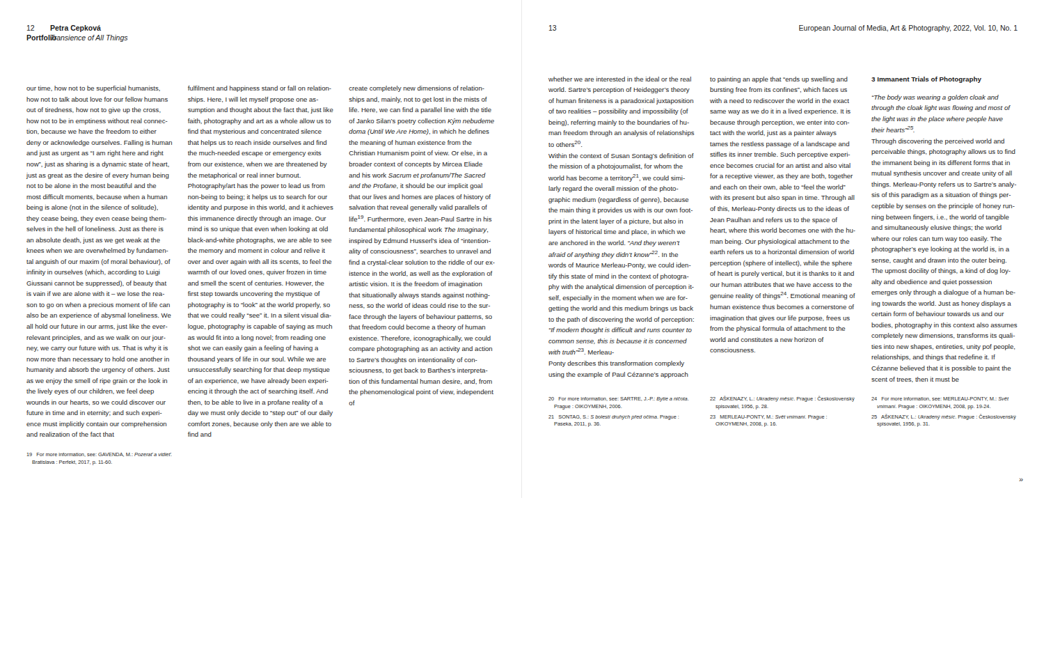12 Portfolio
Petra Cepková Transience of All Things
our time, how not to be superficial humanists, how not to talk about love for our fellow humans out of tiredness, how not to give up the cross, how not to be in emptiness without real connection, because we have the freedom to either deny or acknowledge ourselves. Falling is human and just as urgent as “I am right here and right now”, just as sharing is a dynamic state of heart, just as great as the desire of every human being not to be alone in the most beautiful and the most difficult moments, because when a human being is alone (not in the silence of solitude), they cease being, they even cease being themselves in the hell of loneliness. Just as there is an absolute death, just as we get weak at the knees when we are overwhelmed by fundamental anguish of our maxim (of moral behaviour), of infinity in ourselves (which, according to Luigi Giussani cannot be suppressed), of beauty that is vain if we are alone with it – we lose the reason to go on when a precious moment of life can also be an experience of abysmal loneliness. We all hold our future in our arms, just like the ever-relevant principles, and as we walk on our journey, we carry our future with us. That is why it is now more than necessary to hold one another in humanity and absorb the urgency of others. Just as we enjoy the smell of ripe grain or the look in the lively eyes of our children, we feel deep wounds in our hearts, so we could discover our future in time and in eternity; and such experience must implicitly contain our comprehension and realization of the fact that
fulfilment and happiness stand or fall on relationships. Here, I will let myself propose one assumption and thought about the fact that, just like faith, photography and art as a whole allow us to find that mysterious and concentrated silence that helps us to reach inside ourselves and find the much-needed escape or emergency exits from our existence, when we are threatened by the metaphorical or real inner burnout. Photography/art has the power to lead us from non-being to being; it helps us to search for our identity and purpose in this world, and it achieves this immanence directly through an image. Our mind is so unique that even when looking at old black-and-white photographs, we are able to see the memory and moment in colour and relive it over and over again with all its scents, to feel the warmth of our loved ones, quiver frozen in time and smell the scent of centuries. However, the first step towards uncovering the mystique of photography is to “look” at the world properly, so that we could really “see” it. In a silent visual dialogue, photography is capable of saying as much as would fit into a long novel; from reading one shot we can easily gain a feeling of having a thousand years of life in our soul. While we are unsuccessfully searching for that deep mystique of an experience, we have already been experiencing it through the act of searching itself. And then, to be able to live in a profane reality of a day we must only decide to “step out” of our daily comfort zones, because only then are we able to find and
create completely new dimensions of relationships and, mainly, not to get lost in the mists of life. Here, we can find a parallel line with the title of Janko Silan’s poetry collection Kým nebudeme doma (Until We Are Home), in which he defines the meaning of human existence from the Christian Humanism point of view. Or else, in a broader context of concepts by Mircea Eliade and his work Sacrum et profanum/The Sacred and the Profane, it should be our implicit goal that our lives and homes are places of history of salvation that reveal generally valid parallels of life19. Furthermore, even Jean-Paul Sartre in his fundamental philosophical work The Imaginary, inspired by Edmund Husserl’s idea of “intentionality of consciousness”, searches to unravel and find a crystal-clear solution to the riddle of our existence in the world, as well as the exploration of artistic vision. It is the freedom of imagination that situationally always stands against nothingness, so the world of ideas could rise to the surface through the layers of behaviour patterns, so that freedom could become a theory of human existence. Therefore, iconographically, we could compare photographing as an activity and action to Sartre’s thoughts on intentionality of consciousness, to get back to Barthes’s interpretation of this fundamental human desire, and, from the phenomenological point of view, independent of
19 For more information, see: GAVENDA, M.: Pozerať a vidieť. Bratislava : Perfekt, 2017, p. 11-60.
13
European Journal of Media, Art & Photography, 2022, Vol. 10, No. 1
whether we are interested in the ideal or the real world. Sartre’s perception of Heidegger’s theory of human finiteness is a paradoxical juxtaposition of two realities – possibility and impossibility (of being), referring mainly to the boundaries of human freedom through an analysis of relationships to others20.
Within the context of Susan Sontag’s definition of the mission of a photojournalist, for whom the world has become a territory21, we could similarly regard the overall mission of the photographic medium (regardless of genre), because the main thing it provides us with is our own footprint in the latent layer of a picture, but also in layers of historical time and place, in which we are anchored in the world. “And they weren’t afraid of anything they didn’t know”22. In the words of Maurice Merleau-Ponty, we could identify this state of mind in the context of photography with the analytical dimension of perception itself, especially in the moment when we are forgetting the world and this medium brings us back to the path of discovering the world of perception: “If modern thought is difficult and runs counter to common sense, this is because it is concerned with truth”23. Merleau-
Ponty describes this transformation complexly using the example of Paul Cézanne’s approach to painting an apple that “ends up swelling and bursting free from its confines”, which faces us with a need to rediscover the world in the exact same way as we do it in a lived experience. It is because through perception, we enter into contact with the world, just as a painter always tames the restless passage of a landscape and stifles its inner tremble. Such perceptive experience becomes crucial for an artist and also vital for a receptive viewer, as they are both, together and each on their own, able to “feel the world” with its present but also span in time. Through all of this, Merleau-Ponty directs us to the ideas of Jean Paulhan and refers us to the space of heart, where this world becomes one with the human being. Our physiological attachment to the earth refers us to a horizontal dimension of world perception (sphere of intellect), while the sphere of heart is purely vertical, but it is thanks to it and our human attributes that we have access to the genuine reality of things24. Emotional meaning of human existence thus becomes a cornerstone of imagination that gives our life purpose, frees us from the physical formula of attachment to the world and constitutes a new horizon of consciousness.
3 Immanent Trials of Photography
“The body was wearing a golden cloak and through the cloak light was flowing and most of the light was in the place where people have their hearts”25.
Through discovering the perceived world and perceivable things, photography allows us to find the immanent being in its different forms that in mutual synthesis uncover and create unity of all things. Merleau-Ponty refers us to Sartre’s analysis of this paradigm as a situation of things perceptible by senses on the principle of honey running between fingers, i.e., the world of tangible and simultaneously elusive things; the world where our roles can turn way too easily. The photographer’s eye looking at the world is, in a sense, caught and drawn into the outer being. The upmost docility of things, a kind of dog loyalty and obedience and quiet possession emerges only through a dialogue of a human being towards the world. Just as honey displays a certain form of behaviour towards us and our bodies, photography in this context also assumes completely new dimensions, transforms its qualities into new shapes, entireties, unity pof people, relationships, and things that redefine it. If Cézanne believed that it is possible to paint the scent of trees, then it must be
20 For more information, see: SARTRE, J.-P.: Bytie a ničota. Prague : OIKOYMENH, 2006.
21 SONTAG, S.: S bolestí druhých před očima. Prague : Paseka, 2011, p. 36.
22 AŠKENAZY, L.: Ukradený měsíc. Prague : Československý spisovatel, 1956, p. 28.
23 MERLEAU-PONTY, M.: Svět vnímaní. Prague : OIKOYMENH, 2008, p. 16.
24 For more information, see: MERLEAU-PONTY, M.: Svět vnímaní. Prague : OIKOYMENH, 2008, pp. 19-24.
25 AŠKENAZY, L.: Ukradený měsíc. Prague : Československý spisovatel, 1956, p. 31.
»